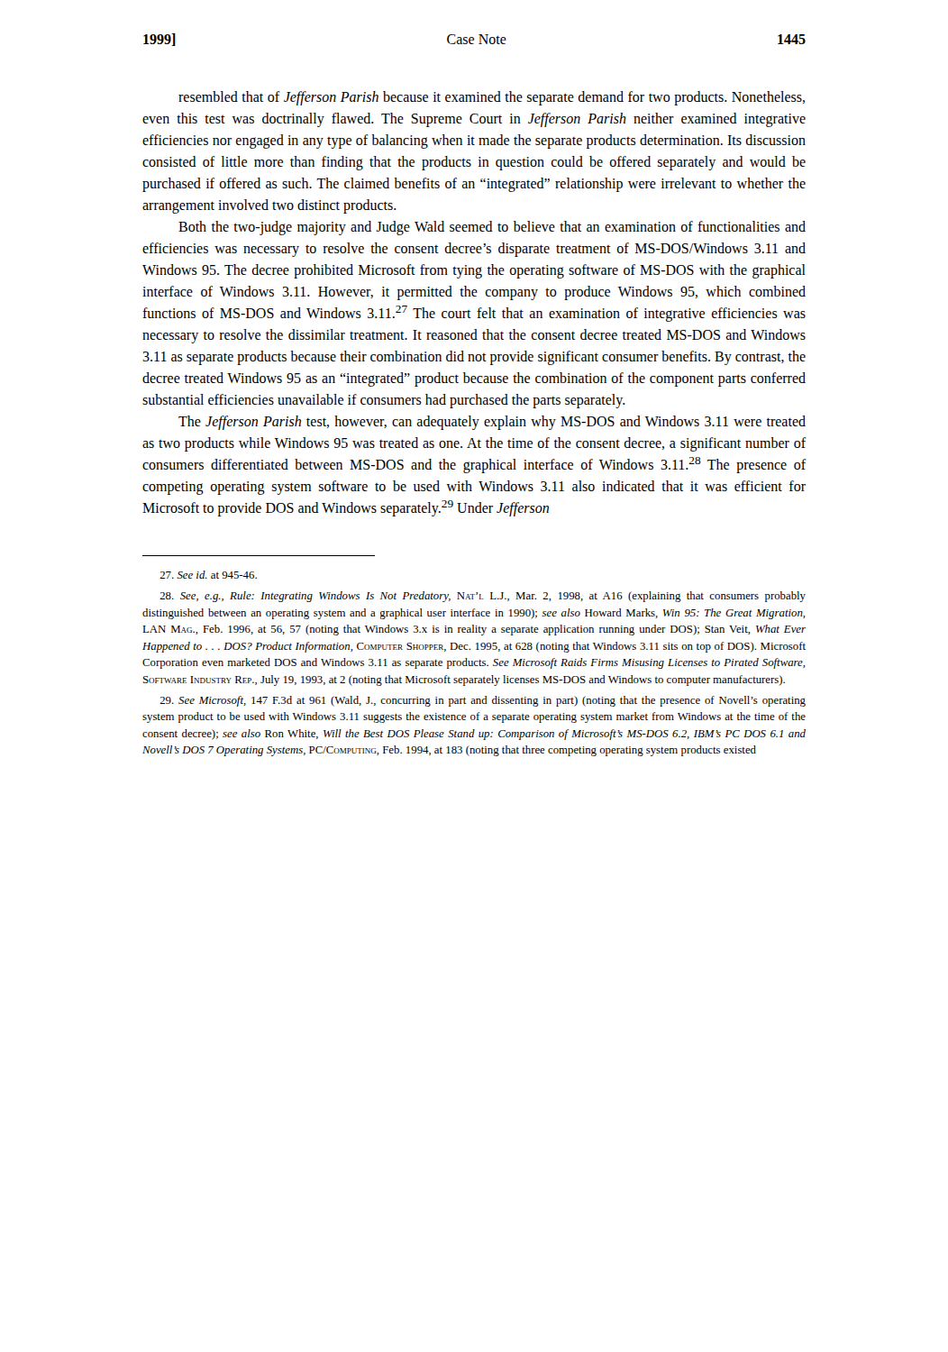1999] Case Note 1445
resembled that of Jefferson Parish because it examined the separate demand for two products. Nonetheless, even this test was doctrinally flawed. The Supreme Court in Jefferson Parish neither examined integrative efficiencies nor engaged in any type of balancing when it made the separate products determination. Its discussion consisted of little more than finding that the products in question could be offered separately and would be purchased if offered as such. The claimed benefits of an “integrated” relationship were irrelevant to whether the arrangement involved two distinct products.
Both the two-judge majority and Judge Wald seemed to believe that an examination of functionalities and efficiencies was necessary to resolve the consent decree’s disparate treatment of MS-DOS/Windows 3.11 and Windows 95. The decree prohibited Microsoft from tying the operating software of MS-DOS with the graphical interface of Windows 3.11. However, it permitted the company to produce Windows 95, which combined functions of MS-DOS and Windows 3.11.27 The court felt that an examination of integrative efficiencies was necessary to resolve the dissimilar treatment. It reasoned that the consent decree treated MS-DOS and Windows 3.11 as separate products because their combination did not provide significant consumer benefits. By contrast, the decree treated Windows 95 as an “integrated” product because the combination of the component parts conferred substantial efficiencies unavailable if consumers had purchased the parts separately.
The Jefferson Parish test, however, can adequately explain why MS-DOS and Windows 3.11 were treated as two products while Windows 95 was treated as one. At the time of the consent decree, a significant number of consumers differentiated between MS-DOS and the graphical interface of Windows 3.11.28 The presence of competing operating system software to be used with Windows 3.11 also indicated that it was efficient for Microsoft to provide DOS and Windows separately.29 Under Jefferson
27. See id. at 945-46.
28. See, e.g., Rule: Integrating Windows Is Not Predatory, Nat’l L.J., Mar. 2, 1998, at A16 (explaining that consumers probably distinguished between an operating system and a graphical user interface in 1990); see also Howard Marks, Win 95: The Great Migration, LAN Mag., Feb. 1996, at 56, 57 (noting that Windows 3.x is in reality a separate application running under DOS); Stan Veit, What Ever Happened to . . . DOS? Product Information, Computer Shopper, Dec. 1995, at 628 (noting that Windows 3.11 sits on top of DOS). Microsoft Corporation even marketed DOS and Windows 3.11 as separate products. See Microsoft Raids Firms Misusing Licenses to Pirated Software, Software Industry Rep., July 19, 1993, at 2 (noting that Microsoft separately licenses MS-DOS and Windows to computer manufacturers).
29. See Microsoft, 147 F.3d at 961 (Wald, J., concurring in part and dissenting in part) (noting that the presence of Novell’s operating system product to be used with Windows 3.11 suggests the existence of a separate operating system market from Windows at the time of the consent decree); see also Ron White, Will the Best DOS Please Stand up: Comparison of Microsoft’s MS-DOS 6.2, IBM’s PC DOS 6.1 and Novell’s DOS 7 Operating Systems, PC/Computing, Feb. 1994, at 183 (noting that three competing operating system products existed